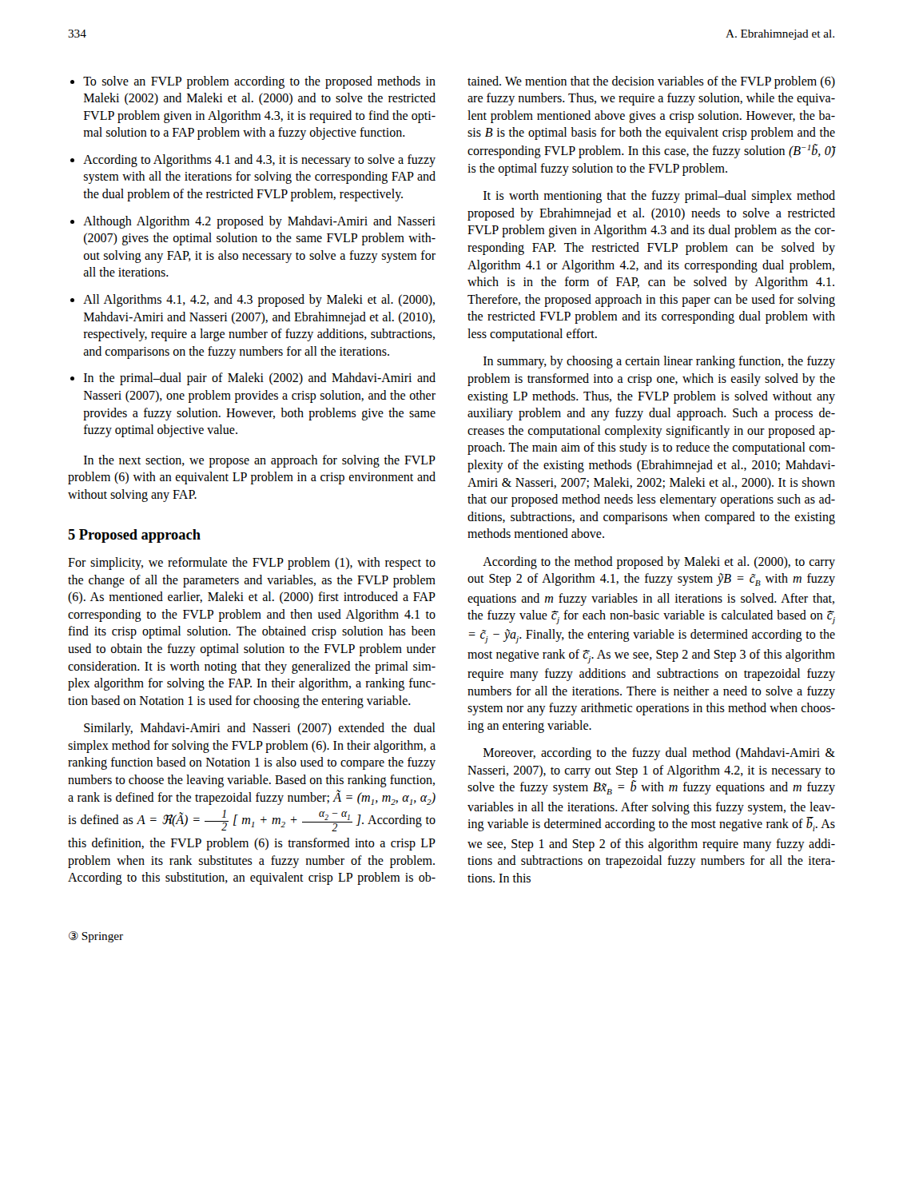334 A. Ebrahimnejad et al.
To solve an FVLP problem according to the proposed methods in Maleki (2002) and Maleki et al. (2000) and to solve the restricted FVLP problem given in Algorithm 4.3, it is required to find the optimal solution to a FAP problem with a fuzzy objective function.
According to Algorithms 4.1 and 4.3, it is necessary to solve a fuzzy system with all the iterations for solving the corresponding FAP and the dual problem of the restricted FVLP problem, respectively.
Although Algorithm 4.2 proposed by Mahdavi-Amiri and Nasseri (2007) gives the optimal solution to the same FVLP problem without solving any FAP, it is also necessary to solve a fuzzy system for all the iterations.
All Algorithms 4.1, 4.2, and 4.3 proposed by Maleki et al. (2000), Mahdavi-Amiri and Nasseri (2007), and Ebrahimnejad et al. (2010), respectively, require a large number of fuzzy additions, subtractions, and comparisons on the fuzzy numbers for all the iterations.
In the primal–dual pair of Maleki (2002) and Mahdavi-Amiri and Nasseri (2007), one problem provides a crisp solution, and the other provides a fuzzy solution. However, both problems give the same fuzzy optimal objective value.
In the next section, we propose an approach for solving the FVLP problem (6) with an equivalent LP problem in a crisp environment and without solving any FAP.
5 Proposed approach
For simplicity, we reformulate the FVLP problem (1), with respect to the change of all the parameters and variables, as the FVLP problem (6). As mentioned earlier, Maleki et al. (2000) first introduced a FAP corresponding to the FVLP problem and then used Algorithm 4.1 to find its crisp optimal solution. The obtained crisp solution has been used to obtain the fuzzy optimal solution to the FVLP problem under consideration. It is worth noting that they generalized the primal simplex algorithm for solving the FAP. In their algorithm, a ranking function based on Notation 1 is used for choosing the entering variable.
Similarly, Mahdavi-Amiri and Nasseri (2007) extended the dual simplex method for solving the FVLP problem (6). In their algorithm, a ranking function based on Notation 1 is also used to compare the fuzzy numbers to choose the leaving variable. Based on this ranking function, a rank is defined for the trapezoidal fuzzy number; Ã = (m1, m2, α1, α2) is defined as A = ℜ(Ã) = 12 [ m1 + m2 + α2 − α12 ]. According to this definition, the FVLP problem (6) is transformed into a crisp LP problem when its rank substitutes a fuzzy number of the problem. According to this substitution, an equivalent crisp LP problem is obtained. We mention that the decision variables of the FVLP problem (6) are fuzzy numbers. Thus, we require a fuzzy solution, while the equivalent problem mentioned above gives a crisp solution. However, the basis B is the optimal basis for both the equivalent crisp problem and the corresponding FVLP problem. In this case, the fuzzy solution (B−1b̃, 0̃) is the optimal fuzzy solution to the FVLP problem.
It is worth mentioning that the fuzzy primal–dual simplex method proposed by Ebrahimnejad et al. (2010) needs to solve a restricted FVLP problem given in Algorithm 4.3 and its dual problem as the corresponding FAP. The restricted FVLP problem can be solved by Algorithm 4.1 or Algorithm 4.2, and its corresponding dual problem, which is in the form of FAP, can be solved by Algorithm 4.1. Therefore, the proposed approach in this paper can be used for solving the restricted FVLP problem and its corresponding dual problem with less computational effort.
In summary, by choosing a certain linear ranking function, the fuzzy problem is transformed into a crisp one, which is easily solved by the existing LP methods. Thus, the FVLP problem is solved without any auxiliary problem and any fuzzy dual approach. Such a process decreases the computational complexity significantly in our proposed approach. The main aim of this study is to reduce the computational complexity of the existing methods (Ebrahimnejad et al., 2010; Mahdavi-Amiri & Nasseri, 2007; Maleki, 2002; Maleki et al., 2000). It is shown that our proposed method needs less elementary operations such as additions, subtractions, and comparisons when compared to the existing methods mentioned above.
According to the method proposed by Maleki et al. (2000), to carry out Step 2 of Algorithm 4.1, the fuzzy system ỹB = c̃B with m fuzzy equations and m fuzzy variables in all iterations is solved. After that, the fuzzy value c̃̅j for each non-basic variable is calculated based on c̃̅j = c̃j − ỹaj. Finally, the entering variable is determined according to the most negative rank of c̃̅j. As we see, Step 2 and Step 3 of this algorithm require many fuzzy additions and subtractions on trapezoidal fuzzy numbers for all the iterations. There is neither a need to solve a fuzzy system nor any fuzzy arithmetic operations in this method when choosing an entering variable.
Moreover, according to the fuzzy dual method (Mahdavi-Amiri & Nasseri, 2007), to carry out Step 1 of Algorithm 4.2, it is necessary to solve the fuzzy system Bx̃B = b̃ with m fuzzy equations and m fuzzy variables in all the iterations. After solving this fuzzy system, the leaving variable is determined according to the most negative rank of b̃̅i. As we see, Step 1 and Step 2 of this algorithm require many fuzzy additions and subtractions on trapezoidal fuzzy numbers for all the iterations. In this
③ Springer